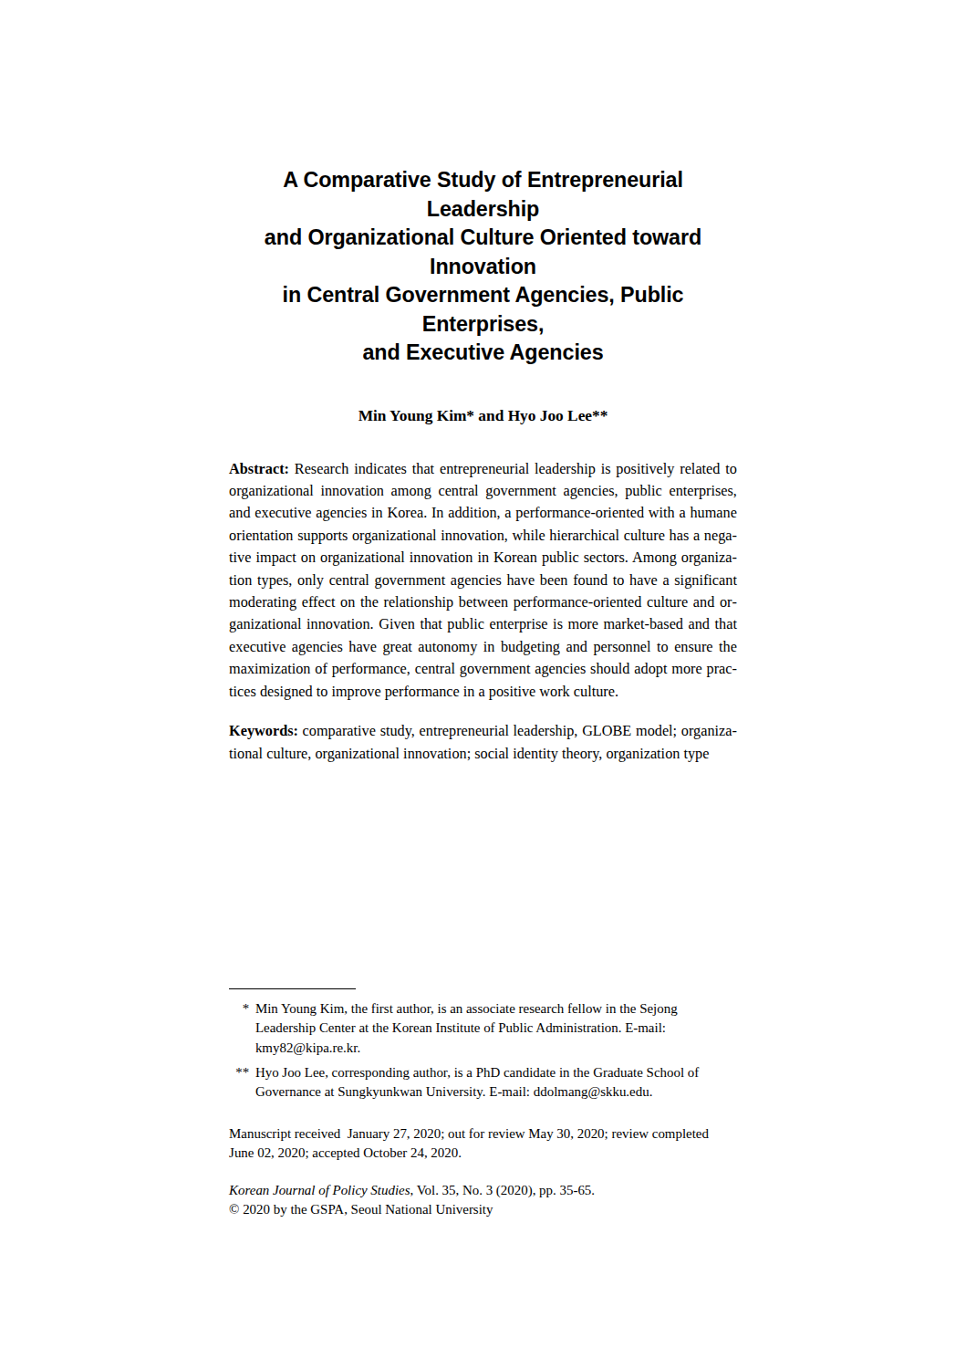A Comparative Study of Entrepreneurial Leadership
and Organizational Culture Oriented toward Innovation
in Central Government Agencies, Public Enterprises,
and Executive Agencies
Min Young Kim* and Hyo Joo Lee**
Abstract: Research indicates that entrepreneurial leadership is positively related to organizational innovation among central government agencies, public enterprises, and executive agencies in Korea. In addition, a performance-oriented with a humane orientation supports organizational innovation, while hierarchical culture has a negative impact on organizational innovation in Korean public sectors. Among organization types, only central government agencies have been found to have a significant moderating effect on the relationship between performance-oriented culture and organizational innovation. Given that public enterprise is more market-based and that executive agencies have great autonomy in budgeting and personnel to ensure the maximization of performance, central government agencies should adopt more practices designed to improve performance in a positive work culture.
Keywords: comparative study, entrepreneurial leadership, GLOBE model; organizational culture, organizational innovation; social identity theory, organization type
*
Min Young Kim, the first author, is an associate research fellow in the Sejong Leadership Center at the Korean Institute of Public Administration. E-mail: kmy82@kipa.re.kr.
**
Hyo Joo Lee, corresponding author, is a PhD candidate in the Graduate School of Governance at Sungkyunkwan University. E-mail: ddolmang@skku.edu.
Manuscript received January 27, 2020; out for review May 30, 2020; review completed June 02, 2020; accepted October 24, 2020.
Korean Journal of Policy Studies, Vol. 35, No. 3 (2020), pp. 35-65.
© 2020 by the GSPA, Seoul National University